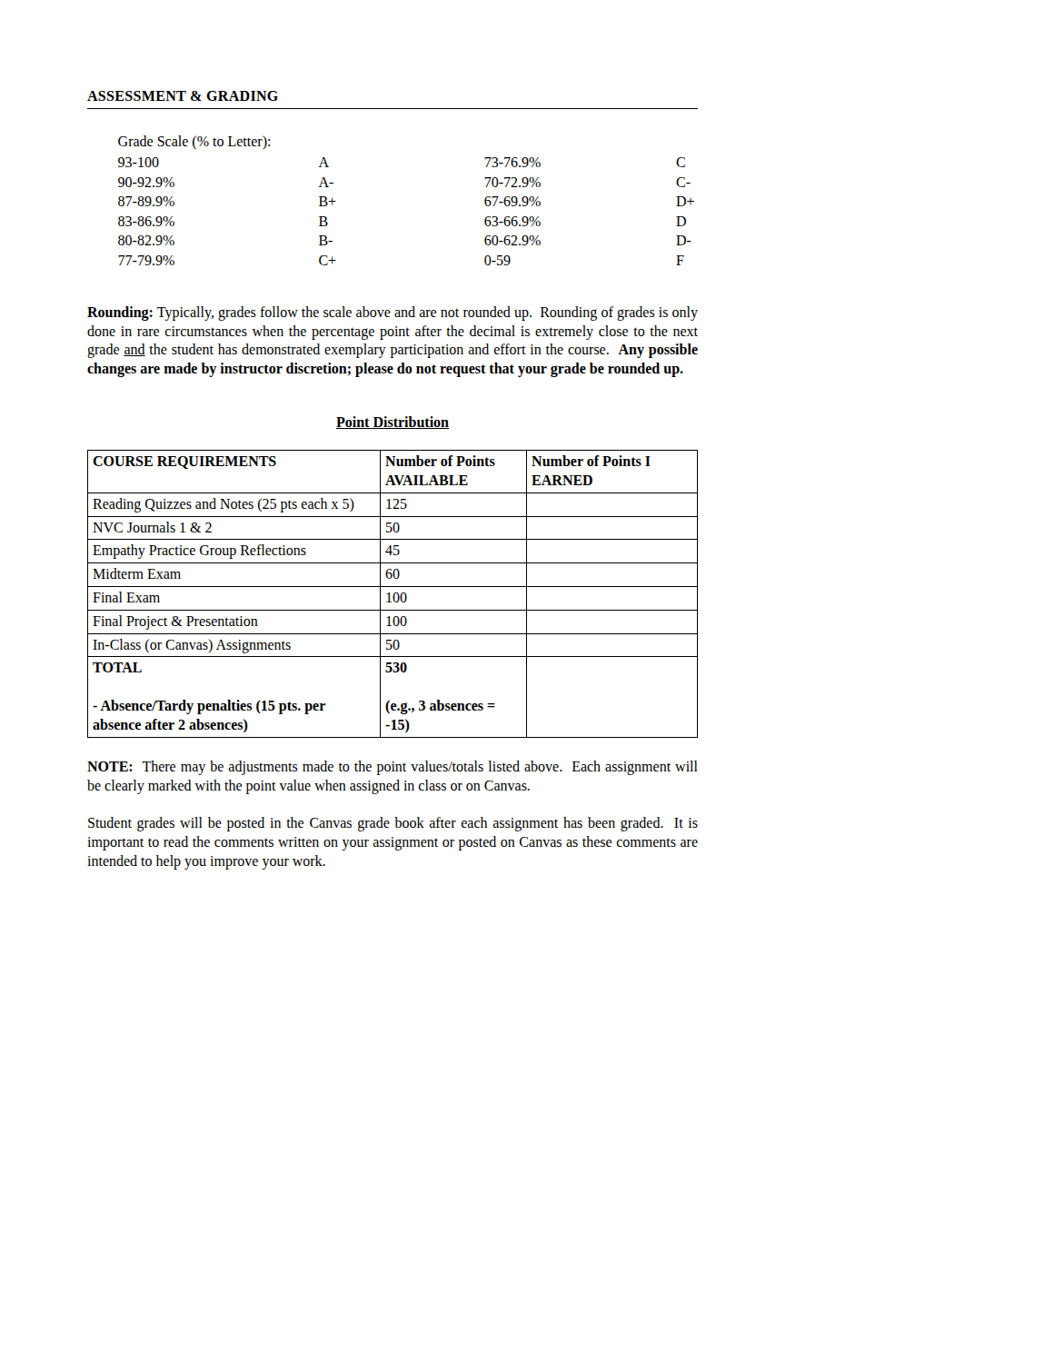ASSESSMENT & GRADING
Grade Scale (% to Letter):
| 93-100 | A | 73-76.9% | C |
| 90-92.9% | A- | 70-72.9% | C- |
| 87-89.9% | B+ | 67-69.9% | D+ |
| 83-86.9% | B | 63-66.9% | D |
| 80-82.9% | B- | 60-62.9% | D- |
| 77-79.9% | C+ | 0-59 | F |
Rounding: Typically, grades follow the scale above and are not rounded up. Rounding of grades is only done in rare circumstances when the percentage point after the decimal is extremely close to the next grade and the student has demonstrated exemplary participation and effort in the course. Any possible changes are made by instructor discretion; please do not request that your grade be rounded up.
Point Distribution
| COURSE REQUIREMENTS | Number of Points AVAILABLE | Number of Points I EARNED |
| --- | --- | --- |
| Reading Quizzes and Notes (25 pts each x 5) | 125 | |
| NVC Journals 1 & 2 | 50 | |
| Empathy Practice Group Reflections | 45 | |
| Midterm Exam | 60 | |
| Final Exam | 100 | |
| Final Project & Presentation | 100 | |
| In-Class (or Canvas) Assignments | 50 | |
| TOTAL - Absence/Tardy penalties (15 pts. per absence after 2 absences) | 530 (e.g., 3 absences = -15) | |
NOTE: There may be adjustments made to the point values/totals listed above. Each assignment will be clearly marked with the point value when assigned in class or on Canvas.
Student grades will be posted in the Canvas grade book after each assignment has been graded. It is important to read the comments written on your assignment or posted on Canvas as these comments are intended to help you improve your work.